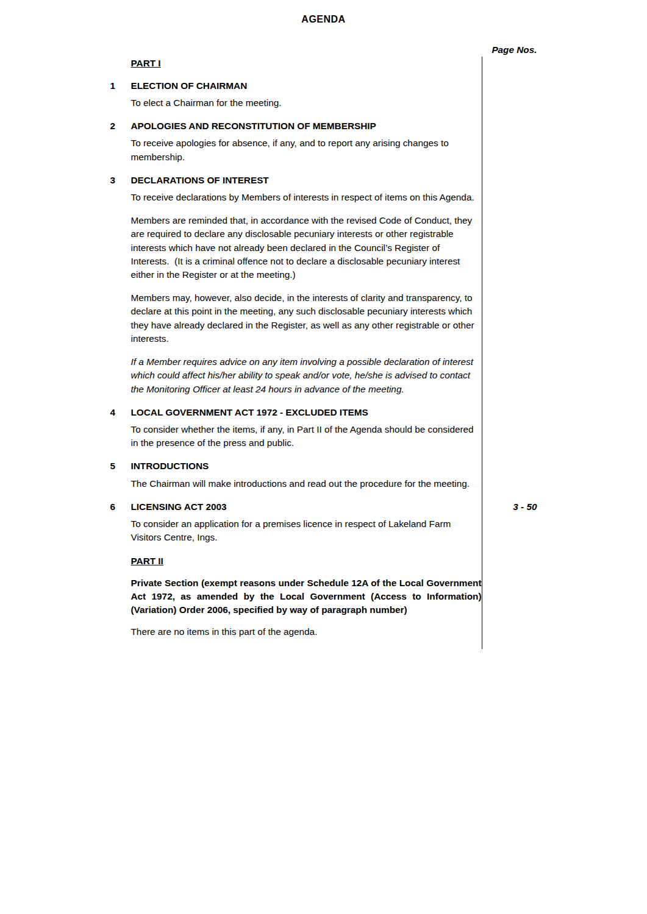AGENDA
| | | Page Nos. |
| | PART I | |
| 1 | ELECTION OF CHAIRMAN To elect a Chairman for the meeting. | |
| 2 | APOLOGIES AND RECONSTITUTION OF MEMBERSHIP To receive apologies for absence, if any, and to report any arising changes to membership. | |
| 3 | DECLARATIONS OF INTEREST To receive declarations by Members of interests in respect of items on this Agenda. Members are reminded that, in accordance with the revised Code of Conduct, they are required to declare any disclosable pecuniary interests or other registrable interests which have not already been declared in the Council’s Register of Interests. (It is a criminal offence not to declare a disclosable pecuniary interest either in the Register or at the meeting.) Members may, however, also decide, in the interests of clarity and transparency, to declare at this point in the meeting, any such disclosable pecuniary interests which they have already declared in the Register, as well as any other registrable or other interests. If a Member requires advice on any item involving a possible declaration of interest which could affect his/her ability to speak and/or vote, he/she is advised to contact the Monitoring Officer at least 24 hours in advance of the meeting. | |
| 4 | LOCAL GOVERNMENT ACT 1972 - EXCLUDED ITEMS To consider whether the items, if any, in Part II of the Agenda should be considered in the presence of the press and public. | |
| 5 | INTRODUCTIONS The Chairman will make introductions and read out the procedure for the meeting. | |
| 6 | LICENSING ACT 2003 To consider an application for a premises licence in respect of Lakeland Farm Visitors Centre, Ings. | 3 - 50 |
| | PART II | |
| | Private Section (exempt reasons under Schedule 12A of the Local Government Act 1972, as amended by the Local Government (Access to Information) (Variation) Order 2006, specified by way of paragraph number) There are no items in this part of the agenda. | |